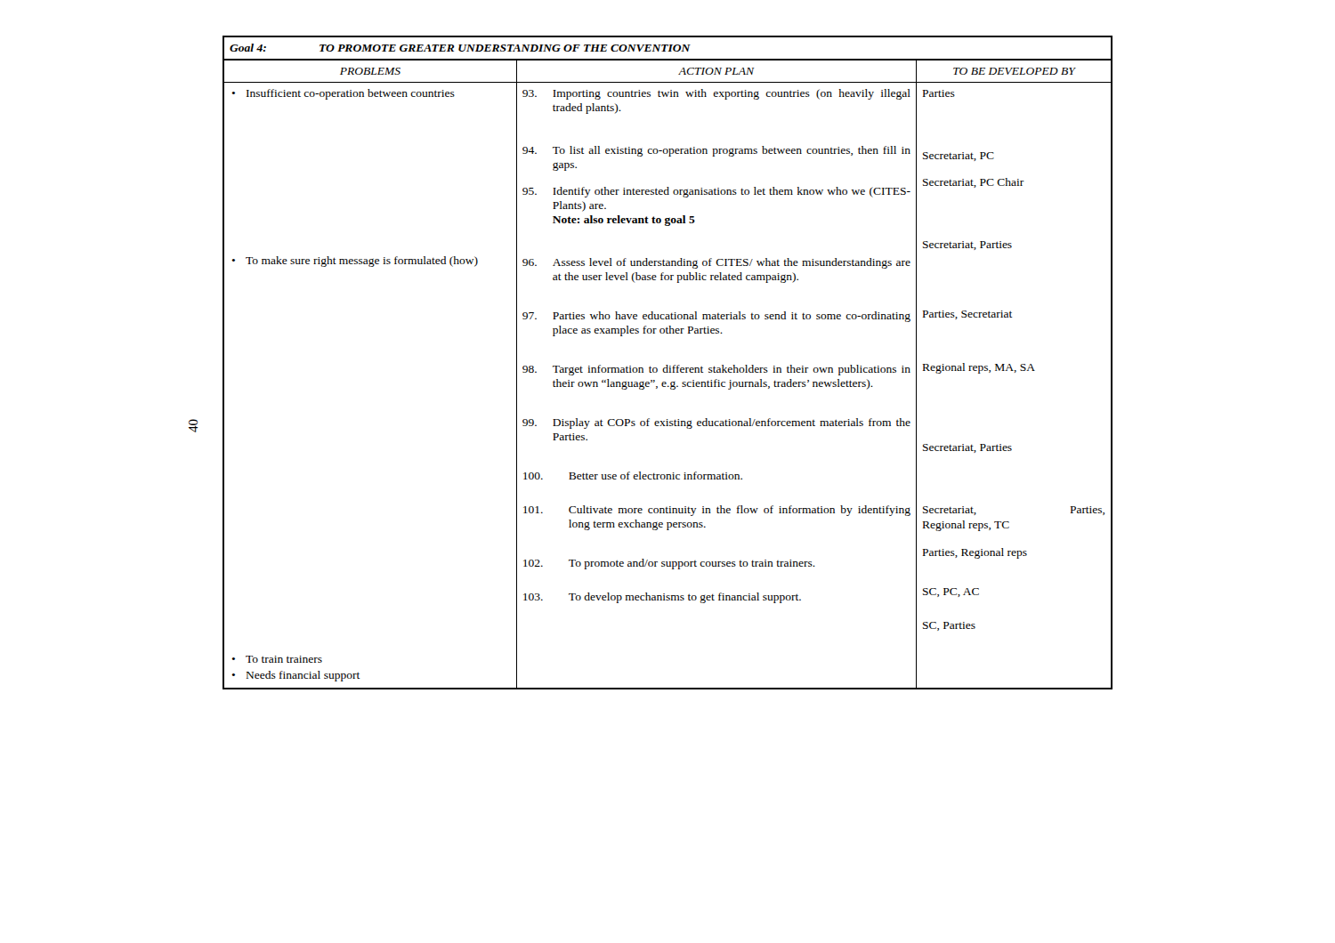40
| Goal 4: TO PROMOTE GREATER UNDERSTANDING OF THE CONVENTION |
| PROBLEMS | ACTION PLAN | TO BE DEVELOPED BY |
| Insufficient co-operation between countries To make sure right message is formulated (how) To train trainers Needs financial support | 93. Importing countries twin with exporting countries (on heavily illegal traded plants). 94. To list all existing co-operation programs between countries, then fill in gaps. 95. Identify other interested organisations to let them know who we (CITES-Plants) are. Note: also relevant to goal 5 96. Assess level of understanding of CITES/ what the misunderstandings are at the user level (base for public related campaign). 97. Parties who have educational materials to send it to some co-ordinating place as examples for other Parties. 98. Target information to different stakeholders in their own publications in their own “language”, e.g. scientific journals, traders’ newsletters). 99. Display at COPs of existing educational/enforcement materials from the Parties. 100. Better use of electronic information. 101. Cultivate more continuity in the flow of information by identifying long term exchange persons. 102. To promote and/or support courses to train trainers. 103. To develop mechanisms to get financial support. | Parties Secretariat, PC Secretariat, PC Chair Secretariat, Parties Parties, Secretariat Regional reps, MA, SA Secretariat, Parties Secretariat, Parties, Regional reps, TC Parties, Regional reps SC, PC, AC SC, Parties |